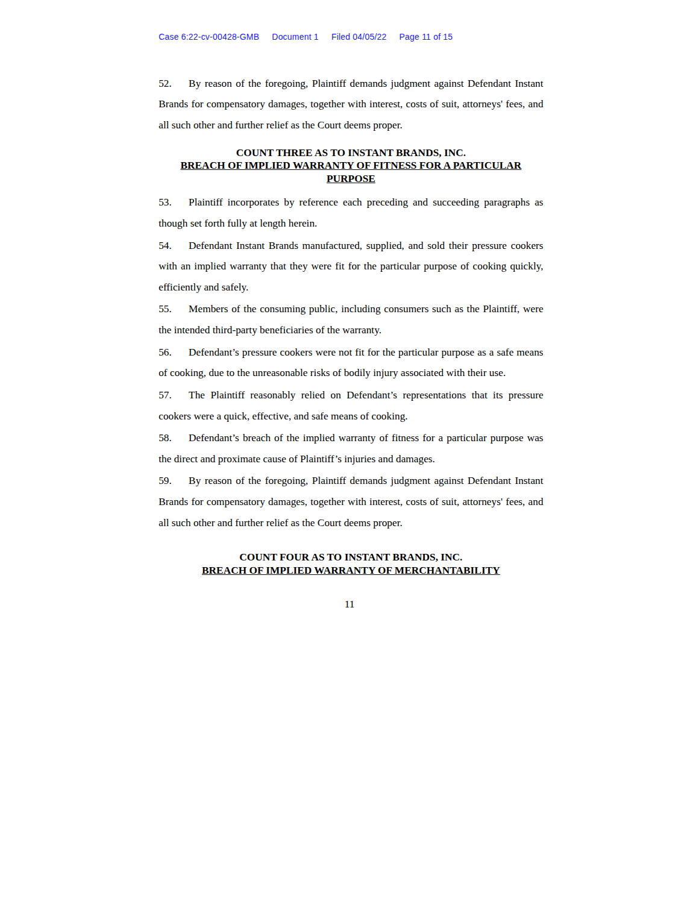Case 6:22-cv-00428-GMB Document 1 Filed 04/05/22 Page 11 of 15
52. By reason of the foregoing, Plaintiff demands judgment against Defendant Instant Brands for compensatory damages, together with interest, costs of suit, attorneys' fees, and all such other and further relief as the Court deems proper.
COUNT THREE AS TO INSTANT BRANDS, INC.
BREACH OF IMPLIED WARRANTY OF FITNESS FOR A PARTICULAR PURPOSE
53. Plaintiff incorporates by reference each preceding and succeeding paragraphs as though set forth fully at length herein.
54. Defendant Instant Brands manufactured, supplied, and sold their pressure cookers with an implied warranty that they were fit for the particular purpose of cooking quickly, efficiently and safely.
55. Members of the consuming public, including consumers such as the Plaintiff, were the intended third-party beneficiaries of the warranty.
56. Defendant’s pressure cookers were not fit for the particular purpose as a safe means of cooking, due to the unreasonable risks of bodily injury associated with their use.
57. The Plaintiff reasonably relied on Defendant’s representations that its pressure cookers were a quick, effective, and safe means of cooking.
58. Defendant’s breach of the implied warranty of fitness for a particular purpose was the direct and proximate cause of Plaintiff’s injuries and damages.
59. By reason of the foregoing, Plaintiff demands judgment against Defendant Instant Brands for compensatory damages, together with interest, costs of suit, attorneys' fees, and all such other and further relief as the Court deems proper.
COUNT FOUR AS TO INSTANT BRANDS, INC.
BREACH OF IMPLIED WARRANTY OF MERCHANTABILITY
11